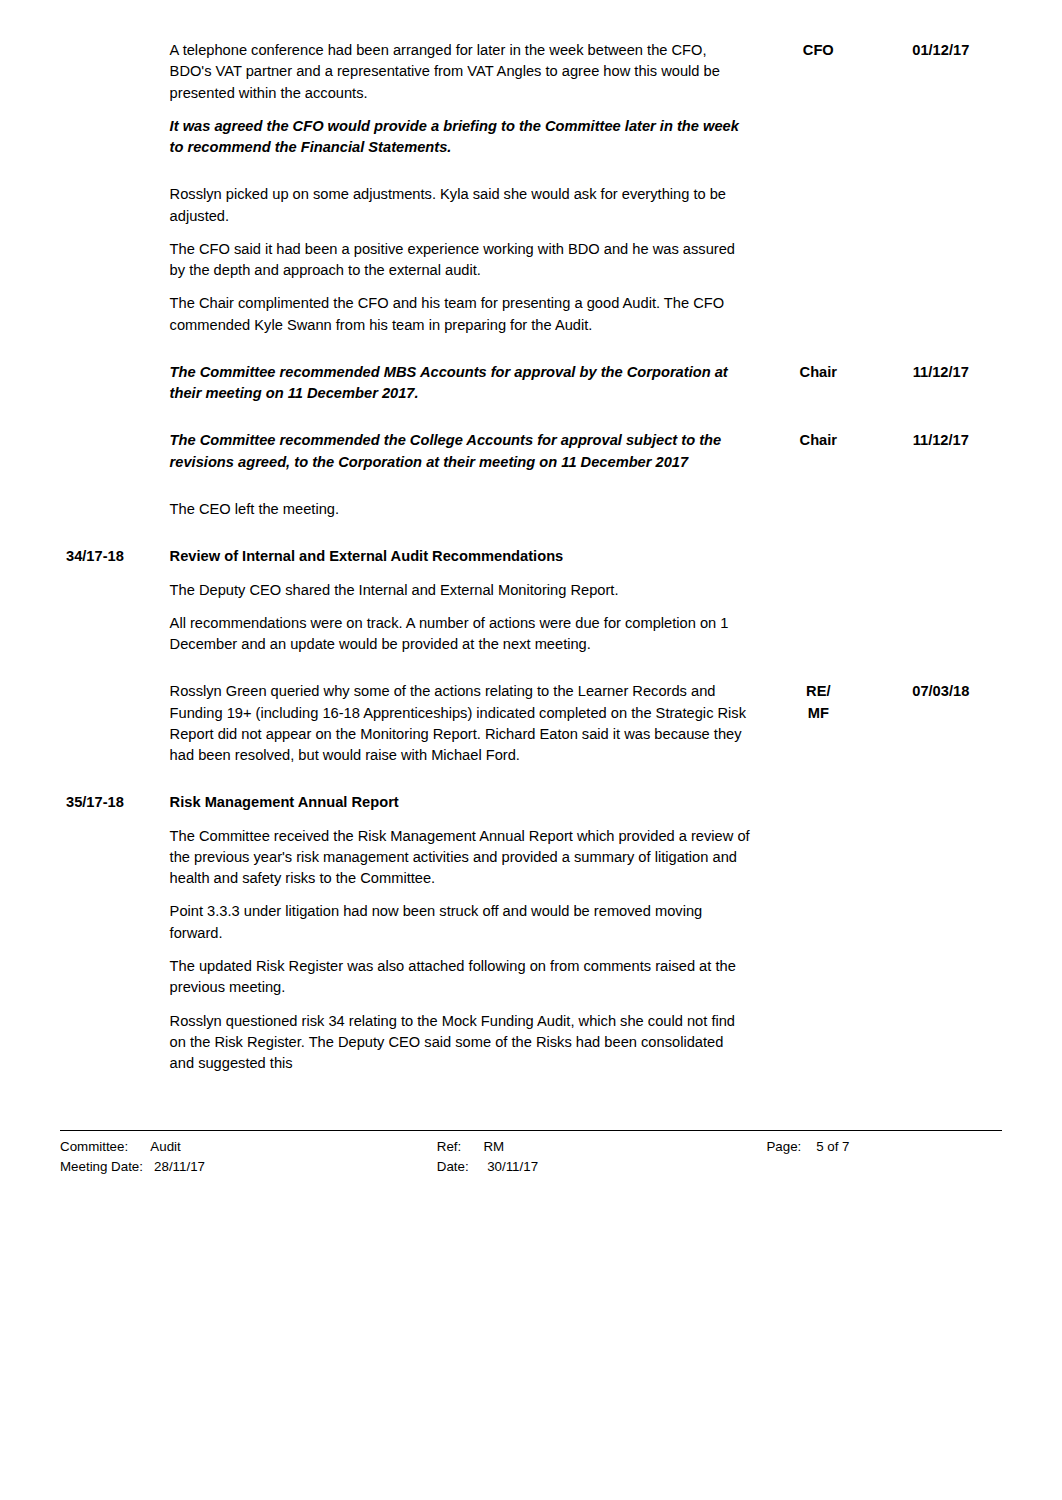| | A telephone conference had been arranged for later in the week between the CFO, BDO's VAT partner and a representative from VAT Angles to agree how this would be presented within the accounts. It was agreed the CFO would provide a briefing to the Committee later in the week to recommend the Financial Statements. | CFO | 01/12/17 |
| | Rosslyn picked up on some adjustments. Kyla said she would ask for everything to be adjusted. The CFO said it had been a positive experience working with BDO and he was assured by the depth and approach to the external audit. The Chair complimented the CFO and his team for presenting a good Audit. The CFO commended Kyle Swann from his team in preparing for the Audit. | | |
| | The Committee recommended MBS Accounts for approval by the Corporation at their meeting on 11 December 2017. | Chair | 11/12/17 |
| | The Committee recommended the College Accounts for approval subject to the revisions agreed, to the Corporation at their meeting on 11 December 2017 | Chair | 11/12/17 |
| | The CEO left the meeting. | | |
| 34/17-18 | Review of Internal and External Audit Recommendations The Deputy CEO shared the Internal and External Monitoring Report. All recommendations were on track. A number of actions were due for completion on 1 December and an update would be provided at the next meeting. | | |
| | Rosslyn Green queried why some of the actions relating to the Learner Records and Funding 19+ (including 16-18 Apprenticeships) indicated completed on the Strategic Risk Report did not appear on the Monitoring Report. Richard Eaton said it was because they had been resolved, but would raise with Michael Ford. | RE/ MF | 07/03/18 |
| 35/17-18 | Risk Management Annual Report The Committee received the Risk Management Annual Report which provided a review of the previous year's risk management activities and provided a summary of litigation and health and safety risks to the Committee. Point 3.3.3 under litigation had now been struck off and would be removed moving forward. The updated Risk Register was also attached following on from comments raised at the previous meeting. Rosslyn questioned risk 34 relating to the Mock Funding Audit, which she could not find on the Risk Register. The Deputy CEO said some of the Risks had been consolidated and suggested this | | |
| Committee: Audit Meeting Date: 28/11/17 | Ref: RM Date: 30/11/17 | Page: 5 of 7 |